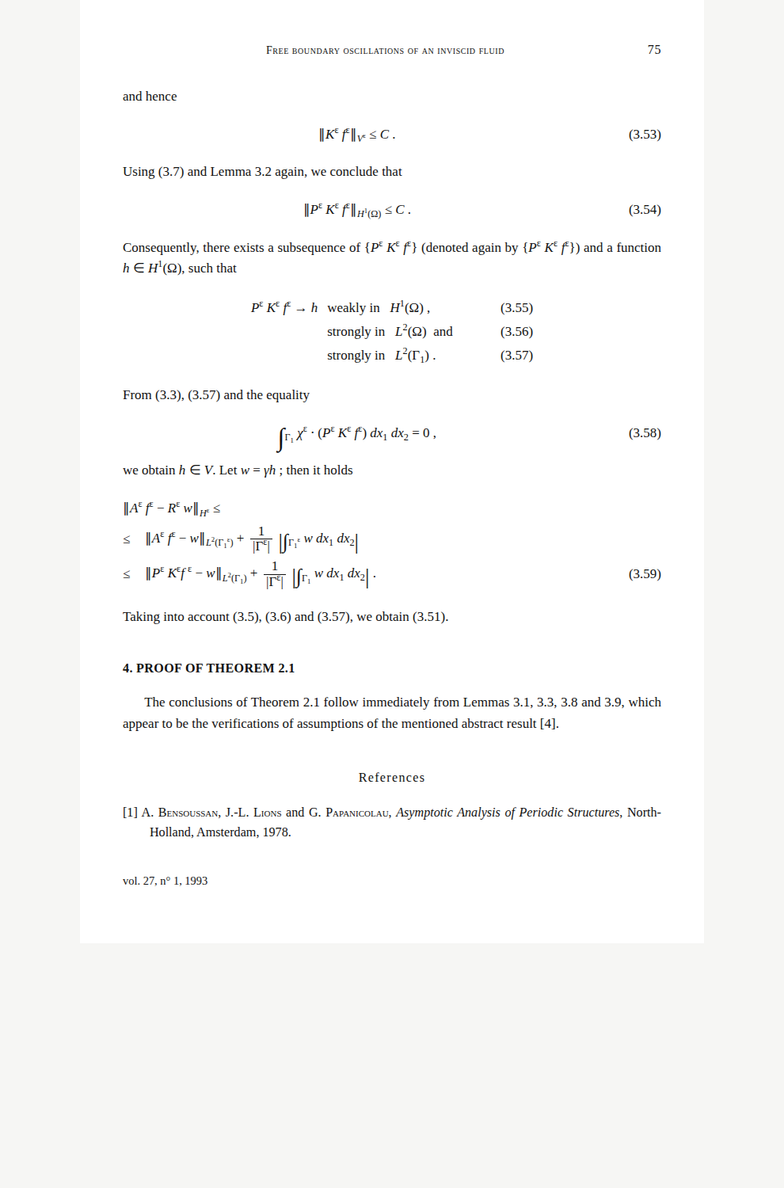Free boundary oscillations of an inviscid fluid 75
and hence
∥Kε fε∥Vε ≤ C .
(3.53)
Using (3.7) and Lemma 3.2 again, we conclude that
∥Pε Kε fε∥H1(Ω) ≤ C .
(3.54)
Consequently, there exists a subsequence of {Pε Kε fε} (denoted again by {Pε Kε fε}) and a function h ∈ H1(Ω), such that
| P ε K ε f ε → h | weakly in H 1 (Ω) , | (3.55) |
| | strongly in L 2 (Ω) and | (3.56) |
| | strongly in L 2 (Γ 1 ) . | (3.57) |
From (3.3), (3.57) and the equality
∫Γ1 χε ⋅ (Pε Kε fε) dx1 dx2 = 0 ,
(3.58)
we obtain h ∈ V. Let w = γh ; then it holds
| ∥ A ε f ε − R ε w ∥ H ε ≤ | |
| ≤ | ∥ A ε f ε − w ∥ L 2 (Γ 1 ε ) + 1 /Γ ε / / ∫ Γ 1 ε w dx 1 dx 2 / | |
| ≤ | ∥ P ε K ε f ε − w ∥ L 2 (Γ 1 ) + 1 /Γ ε / / ∫ Γ 1 w dx 1 dx 2 / . | (3.59) |
Taking into account (3.5), (3.6) and (3.57), we obtain (3.51).
4. Proof of Theorem 2.1
The conclusions of Theorem 2.1 follow immediately from Lemmas 3.1, 3.3, 3.8 and 3.9, which appear to be the verifications of assumptions of the mentioned abstract result [4].
References
[1] A. Bensoussan, J.-L. Lions and G. Papanicolau, Asymptotic Analysis of Periodic Structures, North-Holland, Amsterdam, 1978.
vol. 27, n° 1, 1993